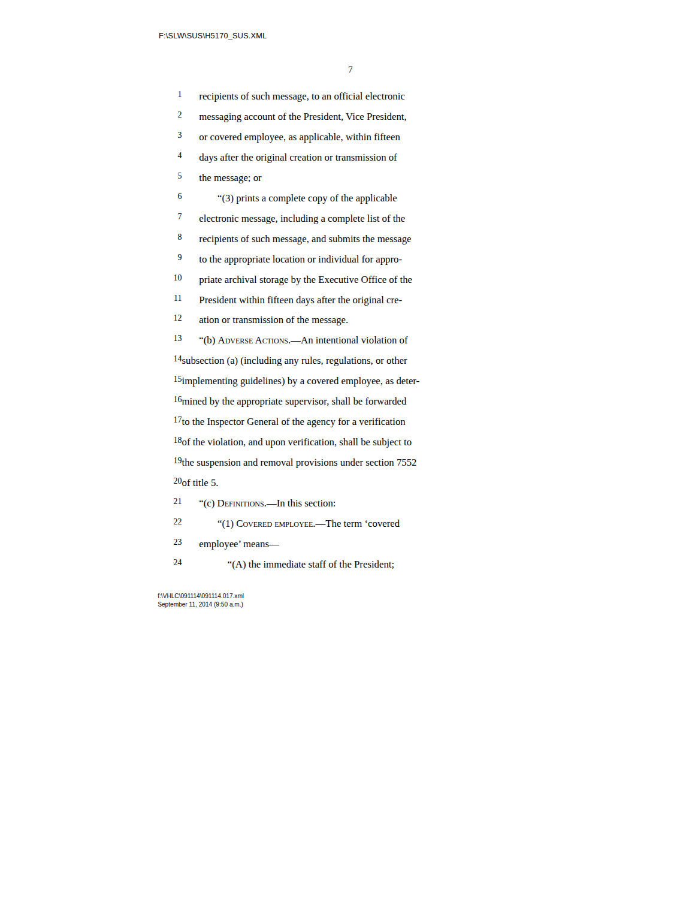F:\SLW\SUS\H5170_SUS.XML
7
| 1 | recipients of such message, to an official electronic |
| 2 | messaging account of the President, Vice President, |
| 3 | or covered employee, as applicable, within fifteen |
| 4 | days after the original creation or transmission of |
| 5 | the message; or |
| 6 | “(3) prints a complete copy of the applicable |
| 7 | electronic message, including a complete list of the |
| 8 | recipients of such message, and submits the message |
| 9 | to the appropriate location or individual for appro- |
| 10 | priate archival storage by the Executive Office of the |
| 11 | President within fifteen days after the original cre- |
| 12 | ation or transmission of the message. |
| 13 | “(b) Adverse Actions. —An intentional violation of |
| 14 | subsection (a) (including any rules, regulations, or other |
| 15 | implementing guidelines) by a covered employee, as deter- |
| 16 | mined by the appropriate supervisor, shall be forwarded |
| 17 | to the Inspector General of the agency for a verification |
| 18 | of the violation, and upon verification, shall be subject to |
| 19 | the suspension and removal provisions under section 7552 |
| 20 | of title 5. |
| 21 | “(c) Definitions. —In this section: |
| 22 | “(1) Covered employee. —The term ‘covered |
| 23 | employee’ means— |
| 24 | “(A) the immediate staff of the President; |
f:\VHLC\091114\091114.017.xml
September 11, 2014 (9:50 a.m.)